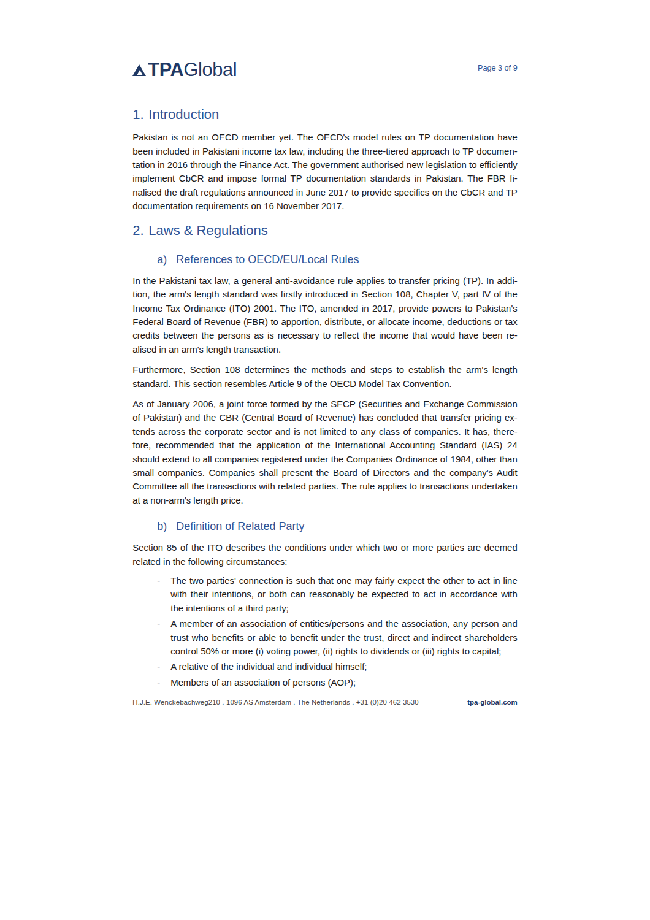TPA Global
Page 3 of 9
1. Introduction
Pakistan is not an OECD member yet. The OECD's model rules on TP documentation have been included in Pakistani income tax law, including the three-tiered approach to TP documentation in 2016 through the Finance Act. The government authorised new legislation to efficiently implement CbCR and impose formal TP documentation standards in Pakistan. The FBR finalised the draft regulations announced in June 2017 to provide specifics on the CbCR and TP documentation requirements on 16 November 2017.
2. Laws & Regulations
a) References to OECD/EU/Local Rules
In the Pakistani tax law, a general anti-avoidance rule applies to transfer pricing (TP). In addition, the arm's length standard was firstly introduced in Section 108, Chapter V, part IV of the Income Tax Ordinance (ITO) 2001. The ITO, amended in 2017, provide powers to Pakistan's Federal Board of Revenue (FBR) to apportion, distribute, or allocate income, deductions or tax credits between the persons as is necessary to reflect the income that would have been realised in an arm's length transaction.
Furthermore, Section 108 determines the methods and steps to establish the arm's length standard. This section resembles Article 9 of the OECD Model Tax Convention.
As of January 2006, a joint force formed by the SECP (Securities and Exchange Commission of Pakistan) and the CBR (Central Board of Revenue) has concluded that transfer pricing extends across the corporate sector and is not limited to any class of companies. It has, therefore, recommended that the application of the International Accounting Standard (IAS) 24 should extend to all companies registered under the Companies Ordinance of 1984, other than small companies. Companies shall present the Board of Directors and the company's Audit Committee all the transactions with related parties. The rule applies to transactions undertaken at a non-arm's length price.
b) Definition of Related Party
Section 85 of the ITO describes the conditions under which two or more parties are deemed related in the following circumstances:
The two parties' connection is such that one may fairly expect the other to act in line with their intentions, or both can reasonably be expected to act in accordance with the intentions of a third party;
A member of an association of entities/persons and the association, any person and trust who benefits or able to benefit under the trust, direct and indirect shareholders control 50% or more (i) voting power, (ii) rights to dividends or (iii) rights to capital;
A relative of the individual and individual himself;
Members of an association of persons (AOP);
H.J.E. Wenckebachweg210 . 1096 AS Amsterdam . The Netherlands . +31 (0)20 462 3530 tpa-global.com